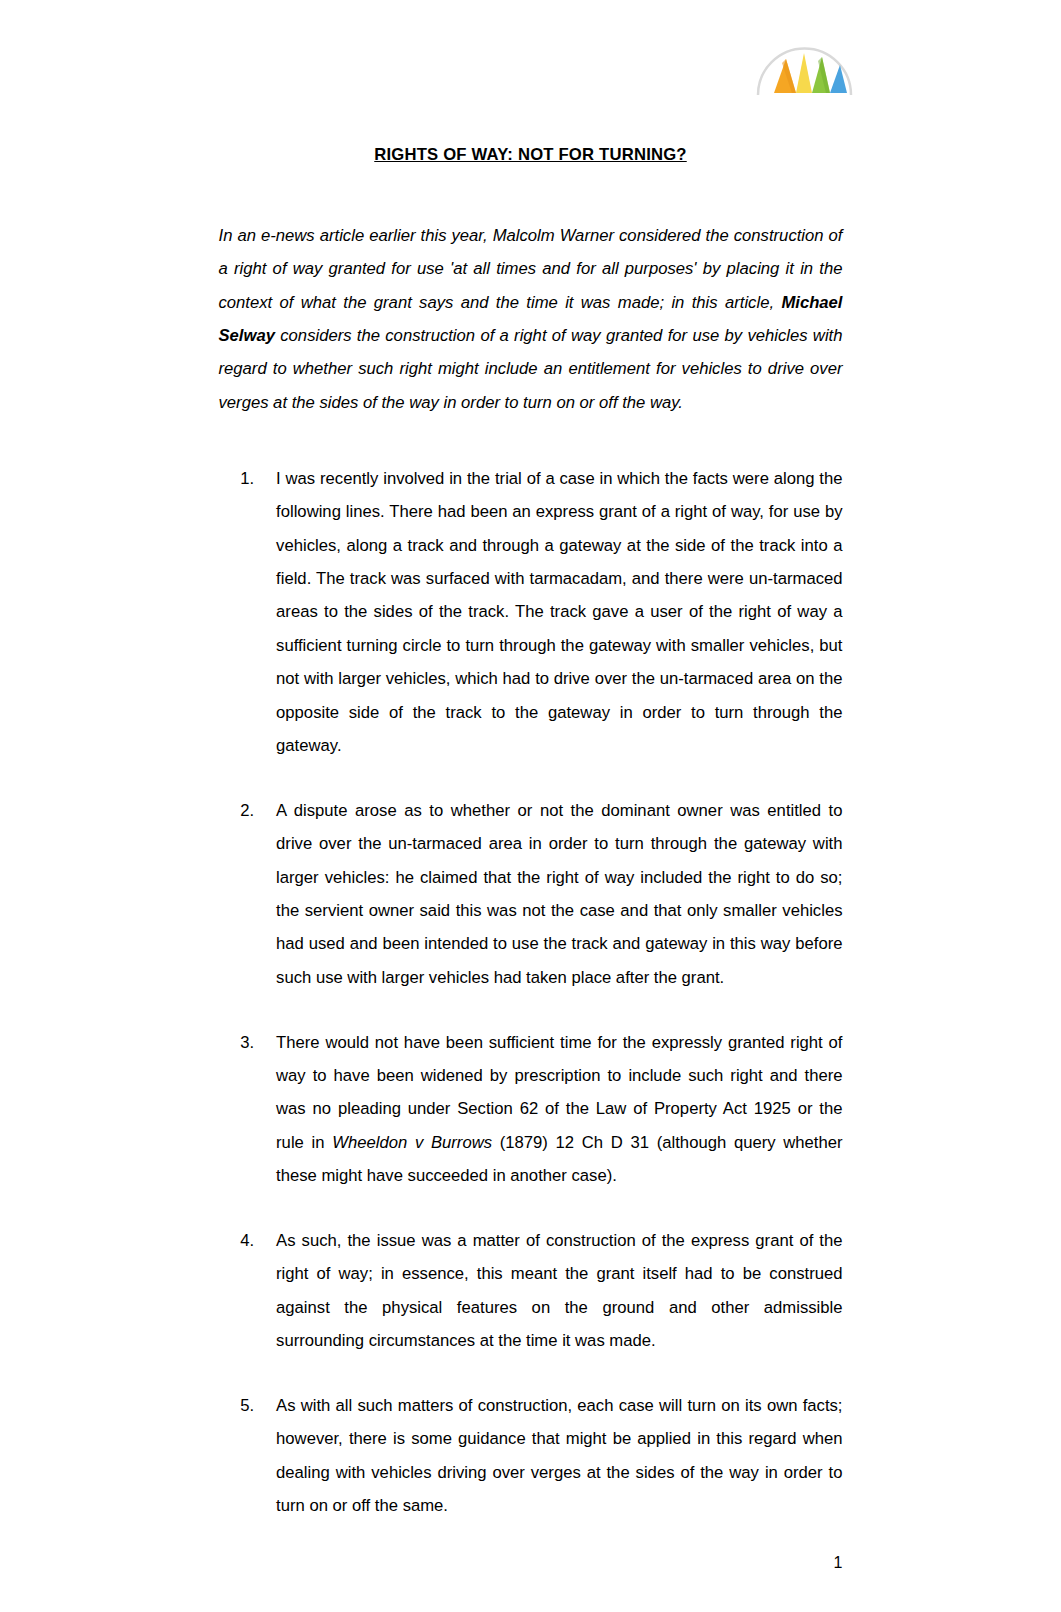RIGHTS OF WAY: NOT FOR TURNING?
In an e-news article earlier this year, Malcolm Warner considered the construction of a right of way granted for use 'at all times and for all purposes' by placing it in the context of what the grant says and the time it was made; in this article, Michael Selway considers the construction of a right of way granted for use by vehicles with regard to whether such right might include an entitlement for vehicles to drive over verges at the sides of the way in order to turn on or off the way.
I was recently involved in the trial of a case in which the facts were along the following lines. There had been an express grant of a right of way, for use by vehicles, along a track and through a gateway at the side of the track into a field. The track was surfaced with tarmacadam, and there were un-tarmaced areas to the sides of the track. The track gave a user of the right of way a sufficient turning circle to turn through the gateway with smaller vehicles, but not with larger vehicles, which had to drive over the un-tarmaced area on the opposite side of the track to the gateway in order to turn through the gateway.
A dispute arose as to whether or not the dominant owner was entitled to drive over the un-tarmaced area in order to turn through the gateway with larger vehicles: he claimed that the right of way included the right to do so; the servient owner said this was not the case and that only smaller vehicles had used and been intended to use the track and gateway in this way before such use with larger vehicles had taken place after the grant.
There would not have been sufficient time for the expressly granted right of way to have been widened by prescription to include such right and there was no pleading under Section 62 of the Law of Property Act 1925 or the rule in Wheeldon v Burrows (1879) 12 Ch D 31 (although query whether these might have succeeded in another case).
As such, the issue was a matter of construction of the express grant of the right of way; in essence, this meant the grant itself had to be construed against the physical features on the ground and other admissible surrounding circumstances at the time it was made.
As with all such matters of construction, each case will turn on its own facts; however, there is some guidance that might be applied in this regard when dealing with vehicles driving over verges at the sides of the way in order to turn on or off the same.
1